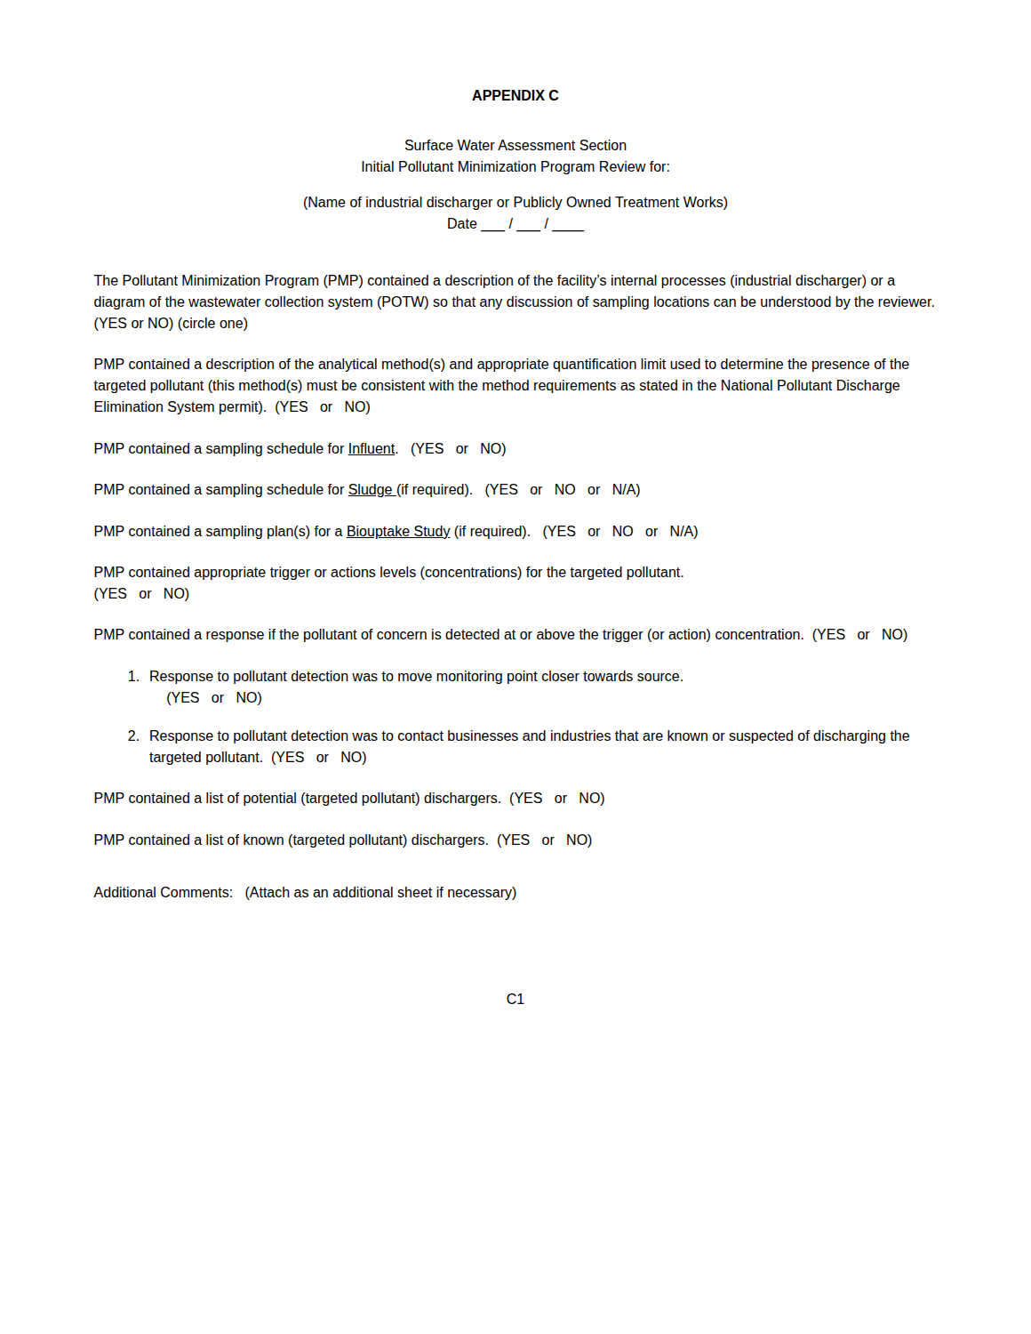APPENDIX C
Surface Water Assessment Section
Initial Pollutant Minimization Program Review for:
(Name of industrial discharger or Publicly Owned Treatment Works)
Date ___ / ___ / ____
The Pollutant Minimization Program (PMP) contained a description of the facility’s internal processes (industrial discharger) or a diagram of the wastewater collection system (POTW) so that any discussion of sampling locations can be understood by the reviewer.
(YES or NO) (circle one)
PMP contained a description of the analytical method(s) and appropriate quantification limit used to determine the presence of the targeted pollutant (this method(s) must be consistent with the method requirements as stated in the National Pollutant Discharge Elimination System permit). (YES or NO)
PMP contained a sampling schedule for Influent. (YES or NO)
PMP contained a sampling schedule for Sludge (if required). (YES or NO or N/A)
PMP contained a sampling plan(s) for a Biouptake Study (if required). (YES or NO or N/A)
PMP contained appropriate trigger or actions levels (concentrations) for the targeted pollutant.
(YES or NO)
PMP contained a response if the pollutant of concern is detected at or above the trigger (or action) concentration. (YES or NO)
Response to pollutant detection was to move monitoring point closer towards source.(YES or NO)
Response to pollutant detection was to contact businesses and industries that are known or suspected of discharging the targeted pollutant. (YES or NO)
PMP contained a list of potential (targeted pollutant) dischargers. (YES or NO)
PMP contained a list of known (targeted pollutant) dischargers. (YES or NO)
Additional Comments: (Attach as an additional sheet if necessary)
C1